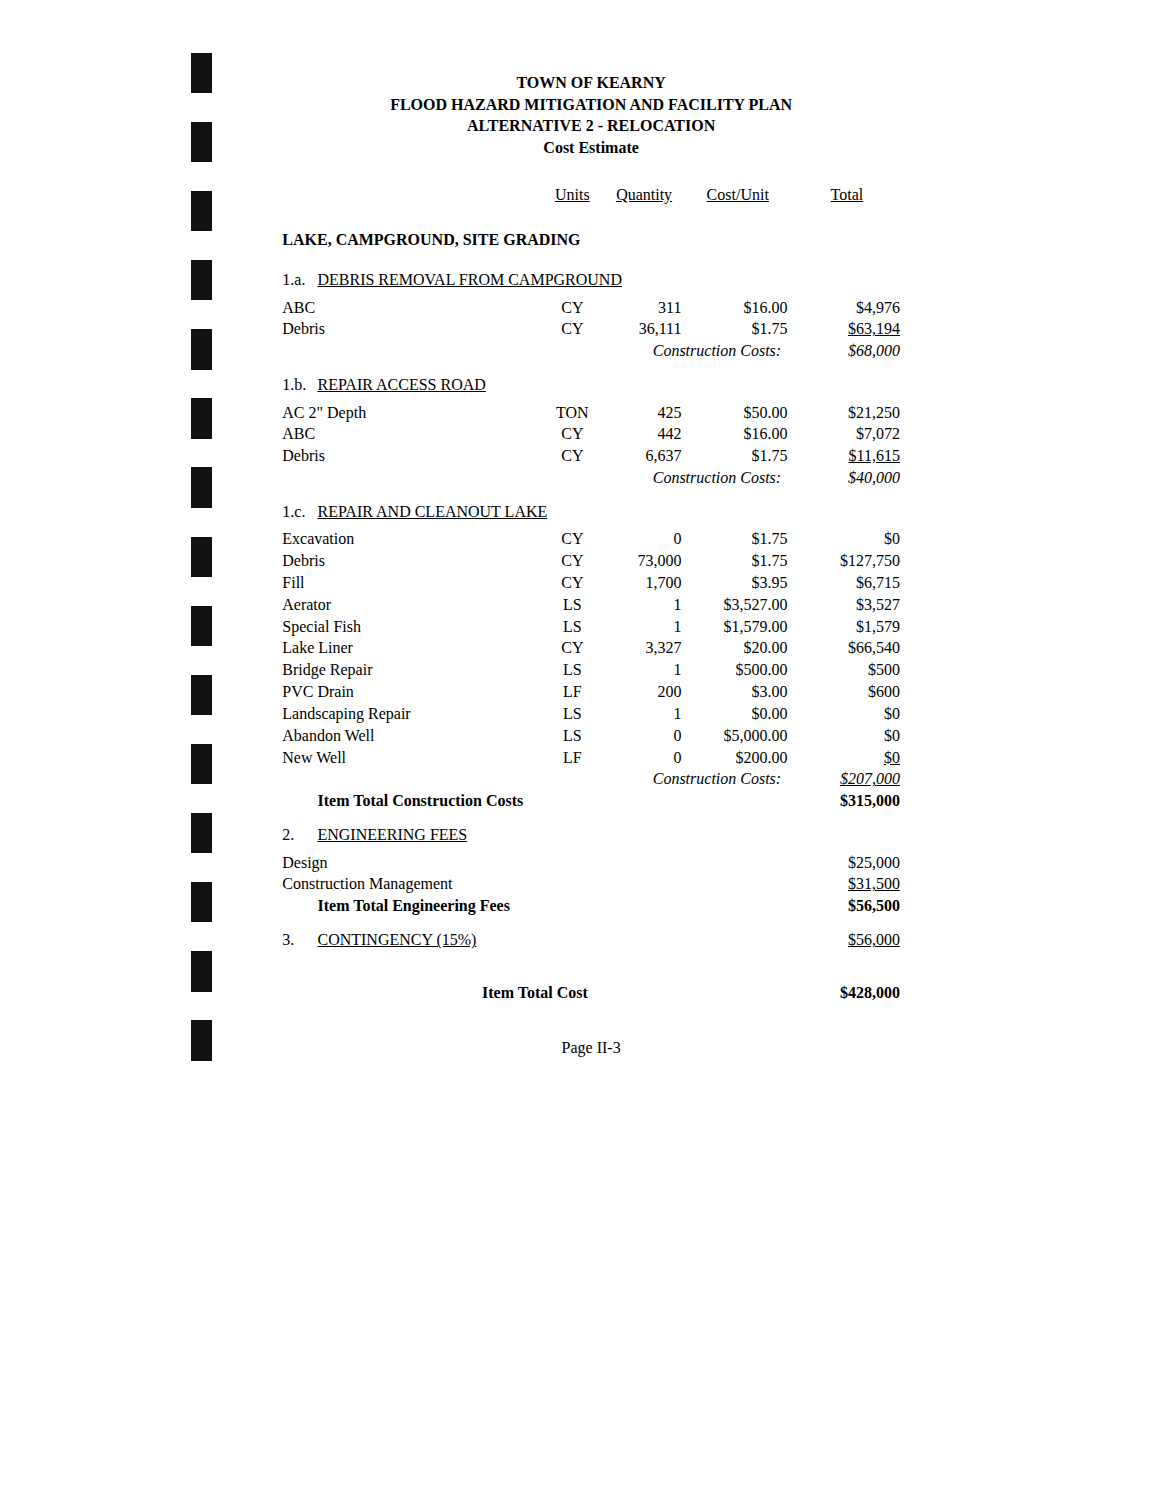TOWN OF KEARNY FLOOD HAZARD MITIGATION AND FACILITY PLAN ALTERNATIVE 2 - RELOCATION Cost Estimate
| | Units | Quantity | Cost/Unit | Total |
| --- | --- | --- | --- | --- |
| LAKE, CAMPGROUND, SITE GRADING |
| 1.a. DEBRIS REMOVAL FROM CAMPGROUND |
| ABC | CY | 311 | $16.00 | $4,976 |
| Debris | CY | 36,111 | $1.75 | $63,194 |
| Construction Costs: | $68,000 |
| 1.b. REPAIR ACCESS ROAD |
| AC 2" Depth | TON | 425 | $50.00 | $21,250 |
| ABC | CY | 442 | $16.00 | $7,072 |
| Debris | CY | 6,637 | $1.75 | $11,615 |
| Construction Costs: | $40,000 |
| 1.c. REPAIR AND CLEANOUT LAKE |
| Excavation | CY | 0 | $1.75 | $0 |
| Debris | CY | 73,000 | $1.75 | $127,750 |
| Fill | CY | 1,700 | $3.95 | $6,715 |
| Aerator | LS | 1 | $3,527.00 | $3,527 |
| Special Fish | LS | 1 | $1,579.00 | $1,579 |
| Lake Liner | CY | 3,327 | $20.00 | $66,540 |
| Bridge Repair | LS | 1 | $500.00 | $500 |
| PVC Drain | LF | 200 | $3.00 | $600 |
| Landscaping Repair | LS | 1 | $0.00 | $0 |
| Abandon Well | LS | 0 | $5,000.00 | $0 |
| New Well | LF | 0 | $200.00 | $0 |
| Construction Costs: | $207,000 |
| Item Total Construction Costs | $315,000 |
| 2. ENGINEERING FEES |
| Design | $25,000 |
| Construction Management | $31,500 |
| Item Total Engineering Fees | $56,500 |
| 3. CONTINGENCY (15%) | $56,000 |
| Item Total Cost | $428,000 |
Page II-3